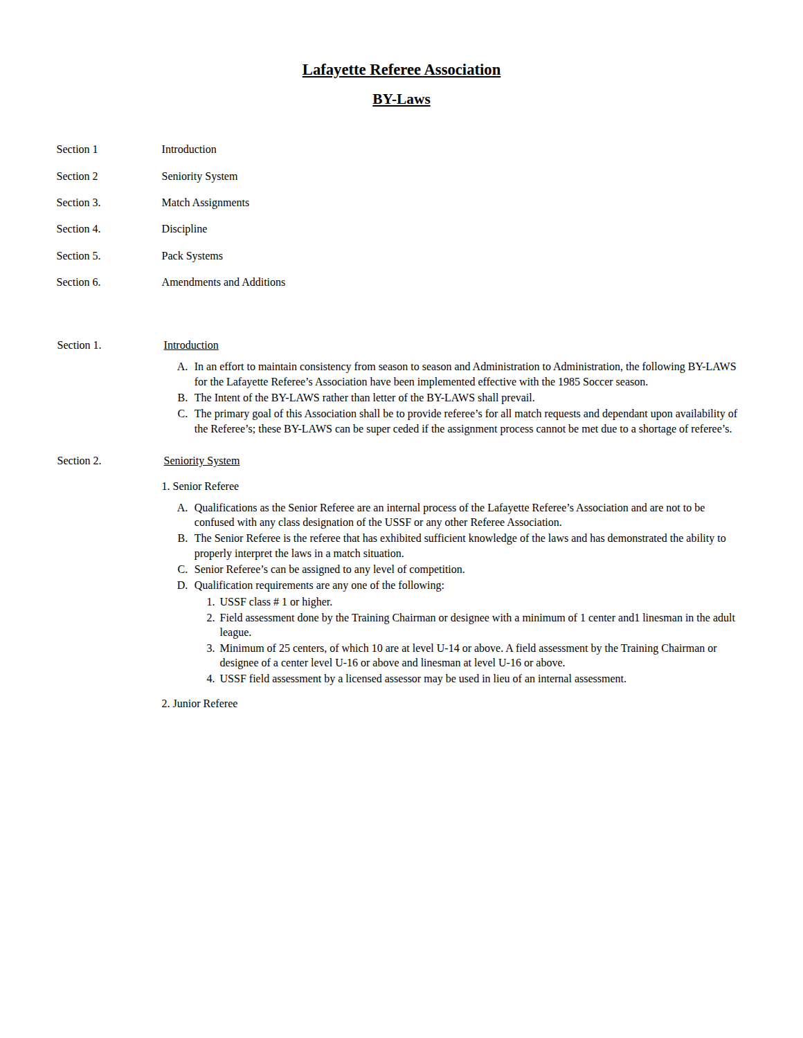Lafayette Referee Association
BY-Laws
| Section 1 | Introduction |
| Section 2 | Seniority System |
| Section 3. | Match Assignments |
| Section 4. | Discipline |
| Section 5. | Pack Systems |
| Section 6. | Amendments and Additions |
| Section 1. | Introduction |
In an effort to maintain consistency from season to season and Administration to Administration, the following BY-LAWS for the Lafayette Referee’s Association have been implemented effective with the 1985 Soccer season.
The Intent of the BY-LAWS rather than letter of the BY-LAWS shall prevail.
The primary goal of this Association shall be to provide referee’s for all match requests and dependant upon availability of the Referee’s; these BY-LAWS can be super ceded if the assignment process cannot be met due to a shortage of referee’s.
| Section 2. | Seniority System |
1. Senior Referee
Qualifications as the Senior Referee are an internal process of the Lafayette Referee’s Association and are not to be confused with any class designation of the USSF or any other Referee Association.
The Senior Referee is the referee that has exhibited sufficient knowledge of the laws and has demonstrated the ability to properly interpret the laws in a match situation.
Senior Referee’s can be assigned to any level of competition.
Qualification requirements are any one of the following:
USSF class # 1 or higher.
Field assessment done by the Training Chairman or designee with a minimum of 1 center and1 linesman in the adult league.
Minimum of 25 centers, of which 10 are at level U-14 or above. A field assessment by the Training Chairman or designee of a center level U-16 or above and linesman at level U-16 or above.
USSF field assessment by a licensed assessor may be used in lieu of an internal assessment.
2. Junior Referee